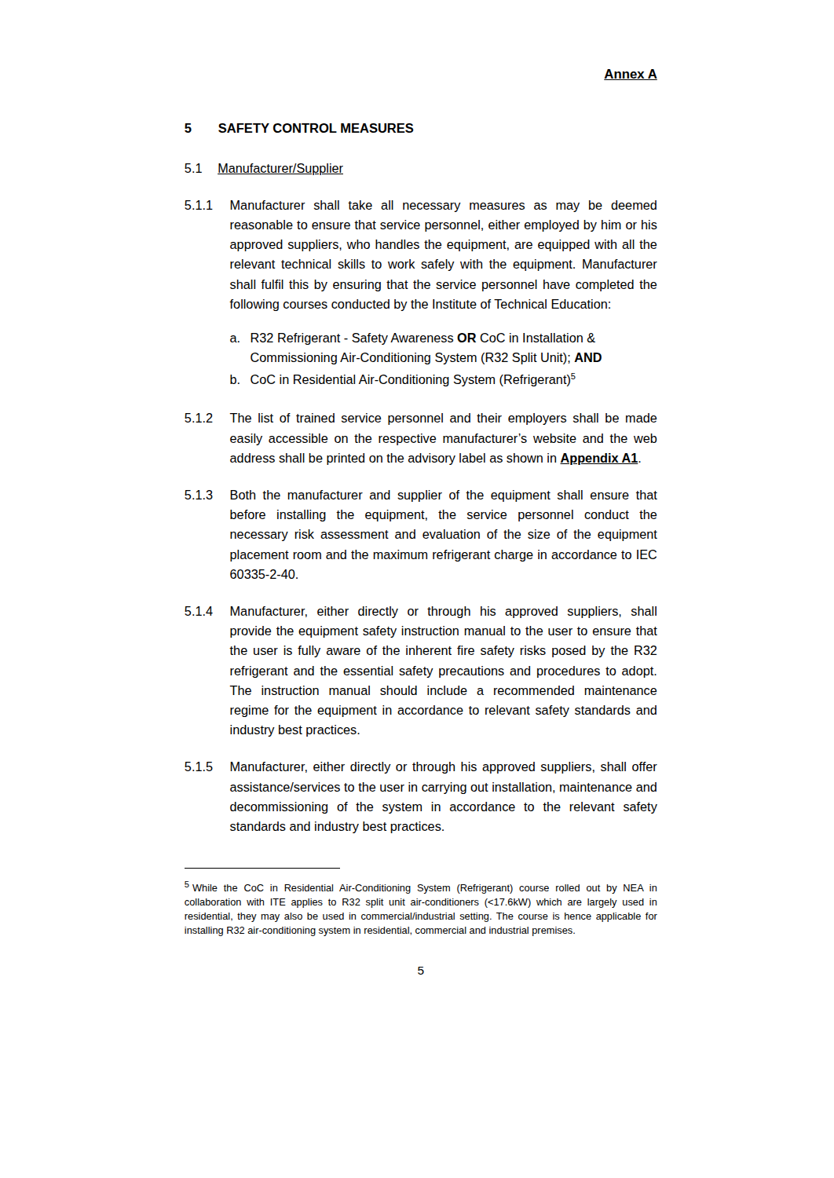Annex A
5 SAFETY CONTROL MEASURES
5.1 Manufacturer/Supplier
5.1.1
Manufacturer shall take all necessary measures as may be deemed reasonable to ensure that service personnel, either employed by him or his approved suppliers, who handles the equipment, are equipped with all the relevant technical skills to work safely with the equipment. Manufacturer shall fulfil this by ensuring that the service personnel have completed the following courses conducted by the Institute of Technical Education:
a. R32 Refrigerant - Safety Awareness OR CoC in Installation & Commissioning Air-Conditioning System (R32 Split Unit); AND
b. CoC in Residential Air-Conditioning System (Refrigerant)5
5.1.2
The list of trained service personnel and their employers shall be made easily accessible on the respective manufacturer’s website and the web address shall be printed on the advisory label as shown in Appendix A1.
5.1.3
Both the manufacturer and supplier of the equipment shall ensure that before installing the equipment, the service personnel conduct the necessary risk assessment and evaluation of the size of the equipment placement room and the maximum refrigerant charge in accordance to IEC 60335-2-40.
5.1.4
Manufacturer, either directly or through his approved suppliers, shall provide the equipment safety instruction manual to the user to ensure that the user is fully aware of the inherent fire safety risks posed by the R32 refrigerant and the essential safety precautions and procedures to adopt. The instruction manual should include a recommended maintenance regime for the equipment in accordance to relevant safety standards and industry best practices.
5.1.5
Manufacturer, either directly or through his approved suppliers, shall offer assistance/services to the user in carrying out installation, maintenance and decommissioning of the system in accordance to the relevant safety standards and industry best practices.
5 While the CoC in Residential Air-Conditioning System (Refrigerant) course rolled out by NEA in collaboration with ITE applies to R32 split unit air-conditioners (<17.6kW) which are largely used in residential, they may also be used in commercial/industrial setting. The course is hence applicable for installing R32 air-conditioning system in residential, commercial and industrial premises.
5